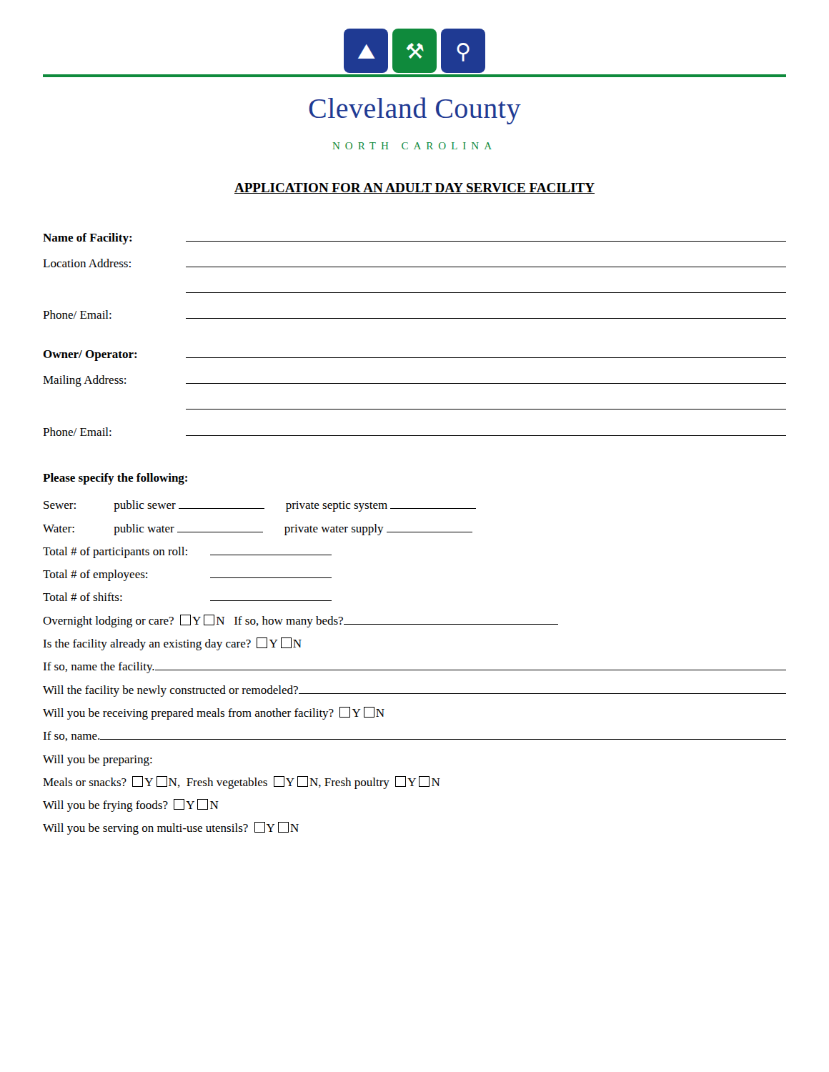⛰
⚒
⚲
Cleveland County
NORTH CAROLINA
APPLICATION FOR AN ADULT DAY SERVICE FACILITY
| Name of Facility: | |
| Location Address: | |
| Phone/ Email: | |
| Owner/ Operator: | |
| Mailing Address: | |
| Phone/ Email: | |
Please specify the following:
Sewer: public sewer private septic system
Water: public water private water supply
Total # of participants on roll:
Total # of employees:
Total # of shifts:
Overnight lodging or care? Y N If so, how many beds?
Is the facility already an existing day care? Y N
If so, name the facility.
Will the facility be newly constructed or remodeled?
Will you be receiving prepared meals from another facility? Y N
If so, name.
Will you be preparing:
Meals or snacks? Y N, Fresh vegetables Y N, Fresh poultry Y N
Will you be frying foods? Y N
Will you be serving on multi-use utensils? Y N